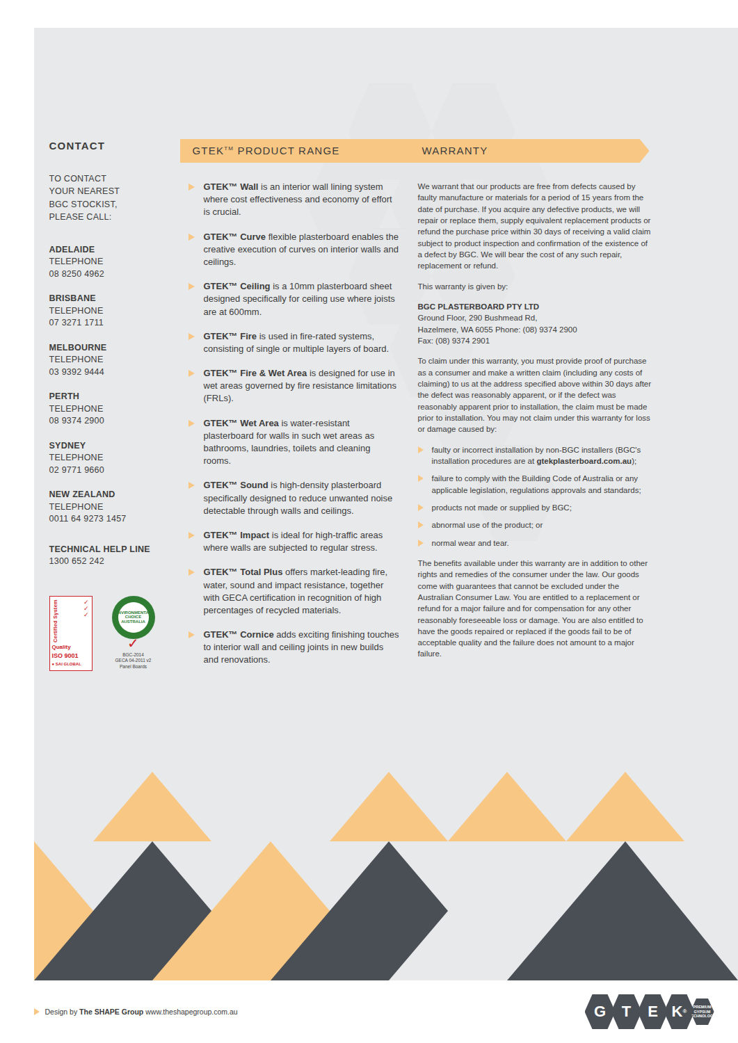Contact
To contact
your nearest
BGC stockist,
please call:
Adelaide
Telephone
08 8250 4962
Brisbane
Telephone
07 3271 1711
Melbourne
Telephone
03 9392 9444
Perth
Telephone
08 9374 2900
Sydney
Telephone
02 9771 9660
New Zealand
Telephone
0011 64 9273 1457
Technical Help Line 1300 652 242
✓✓✓
Certified System
Quality
ISO 9001
● SAI GLOBAL
ENVIRONMENTAL
CHOICE
AUSTRALIA
✓
BGC-2014
GECA 04-2011 v2
Panel Boards
GTEKTM Product Range
GTEK™ Wall is an interior wall lining system where cost effectiveness and economy of effort is crucial.
GTEK™ Curve flexible plasterboard enables the creative execution of curves on interior walls and ceilings.
GTEK™ Ceiling is a 10mm plasterboard sheet designed specifically for ceiling use where joists are at 600mm.
GTEK™ Fire is used in fire-rated systems, consisting of single or multiple layers of board.
GTEK™ Fire & Wet Area is designed for use in wet areas governed by fire resistance limitations (FRLs).
GTEK™ Wet Area is water-resistant plasterboard for walls in such wet areas as bathrooms, laundries, toilets and cleaning rooms.
GTEK™ Sound is high-density plasterboard specifically designed to reduce unwanted noise detectable through walls and ceilings.
GTEK™ Impact is ideal for high-traffic areas where walls are subjected to regular stress.
GTEK™ Total Plus offers market-leading fire, water, sound and impact resistance, together with GECA certification in recognition of high percentages of recycled materials.
GTEK™ Cornice adds exciting finishing touches to interior wall and ceiling joints in new builds and renovations.
Warranty
We warrant that our products are free from defects caused by faulty manufacture or materials for a period of 15 years from the date of purchase. If you acquire any defective products, we will repair or replace them, supply equivalent replacement products or refund the purchase price within 30 days of receiving a valid claim subject to product inspection and confirmation of the existence of a defect by BGC. We will bear the cost of any such repair, replacement or refund.
This warranty is given by:
BGC PLASTERBOARD PTY LTD
Ground Floor, 290 Bushmead Rd,
Hazelmere, WA 6055 Phone: (08) 9374 2900
Fax: (08) 9374 2901
To claim under this warranty, you must provide proof of purchase as a consumer and make a written claim (including any costs of claiming) to us at the address specified above within 30 days after the defect was reasonably apparent, or if the defect was reasonably apparent prior to installation, the claim must be made prior to installation. You may not claim under this warranty for loss or damage caused by:
faulty or incorrect installation by non-BGC installers (BGC's installation procedures are at gtekplasterboard.com.au);
failure to comply with the Building Code of Australia or any applicable legislation, regulations approvals and standards;
products not made or supplied by BGC;
abnormal use of the product; or
normal wear and tear.
The benefits available under this warranty are in addition to other rights and remedies of the consumer under the law. Our goods come with guarantees that cannot be excluded under the Australian Consumer Law. You are entitled to a replacement or refund for a major failure and for compensation for any other reasonably foreseeable loss or damage. You are also entitled to have the goods repaired or replaced if the goods fail to be of acceptable quality and the failure does not amount to a major failure.
Design by The SHAPE Group www.theshapegroup.com.au
G
T
E
K®
PREMIUM
GYPSUM
TECHNOLOGY